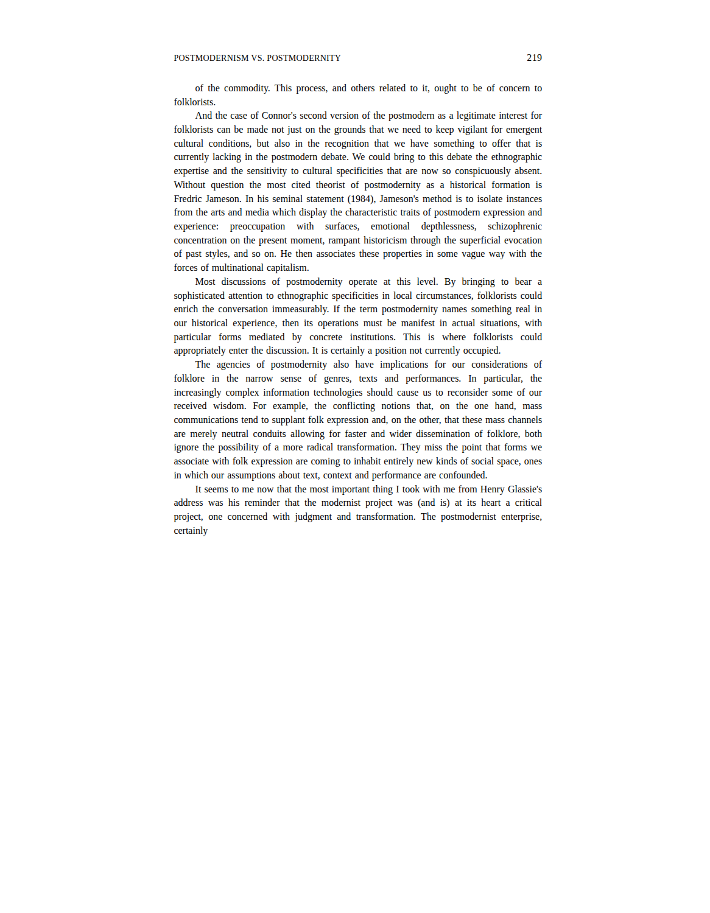Postmodernism vs. Postmodernity 219
of the commodity. This process, and others related to it, ought to be of concern to folklorists.
And the case of Connor's second version of the postmodern as a legitimate interest for folklorists can be made not just on the grounds that we need to keep vigilant for emergent cultural conditions, but also in the recognition that we have something to offer that is currently lacking in the postmodern debate. We could bring to this debate the ethnographic expertise and the sensitivity to cultural specificities that are now so conspicuously absent. Without question the most cited theorist of postmodernity as a historical formation is Fredric Jameson. In his seminal statement (1984), Jameson's method is to isolate instances from the arts and media which display the characteristic traits of postmodern expression and experience: preoccupation with surfaces, emotional depthlessness, schizophrenic concentration on the present moment, rampant historicism through the superficial evocation of past styles, and so on. He then associates these properties in some vague way with the forces of multinational capitalism.
Most discussions of postmodernity operate at this level. By bringing to bear a sophisticated attention to ethnographic specificities in local circumstances, folklorists could enrich the conversation immeasurably. If the term postmodernity names something real in our historical experience, then its operations must be manifest in actual situations, with particular forms mediated by concrete institutions. This is where folklorists could appropriately enter the discussion. It is certainly a position not currently occupied.
The agencies of postmodernity also have implications for our considerations of folklore in the narrow sense of genres, texts and performances. In particular, the increasingly complex information technologies should cause us to reconsider some of our received wisdom. For example, the conflicting notions that, on the one hand, mass communications tend to supplant folk expression and, on the other, that these mass channels are merely neutral conduits allowing for faster and wider dissemination of folklore, both ignore the possibility of a more radical transformation. They miss the point that forms we associate with folk expression are coming to inhabit entirely new kinds of social space, ones in which our assumptions about text, context and performance are confounded.
It seems to me now that the most important thing I took with me from Henry Glassie's address was his reminder that the modernist project was (and is) at its heart a critical project, one concerned with judgment and transformation. The postmodernist enterprise, certainly